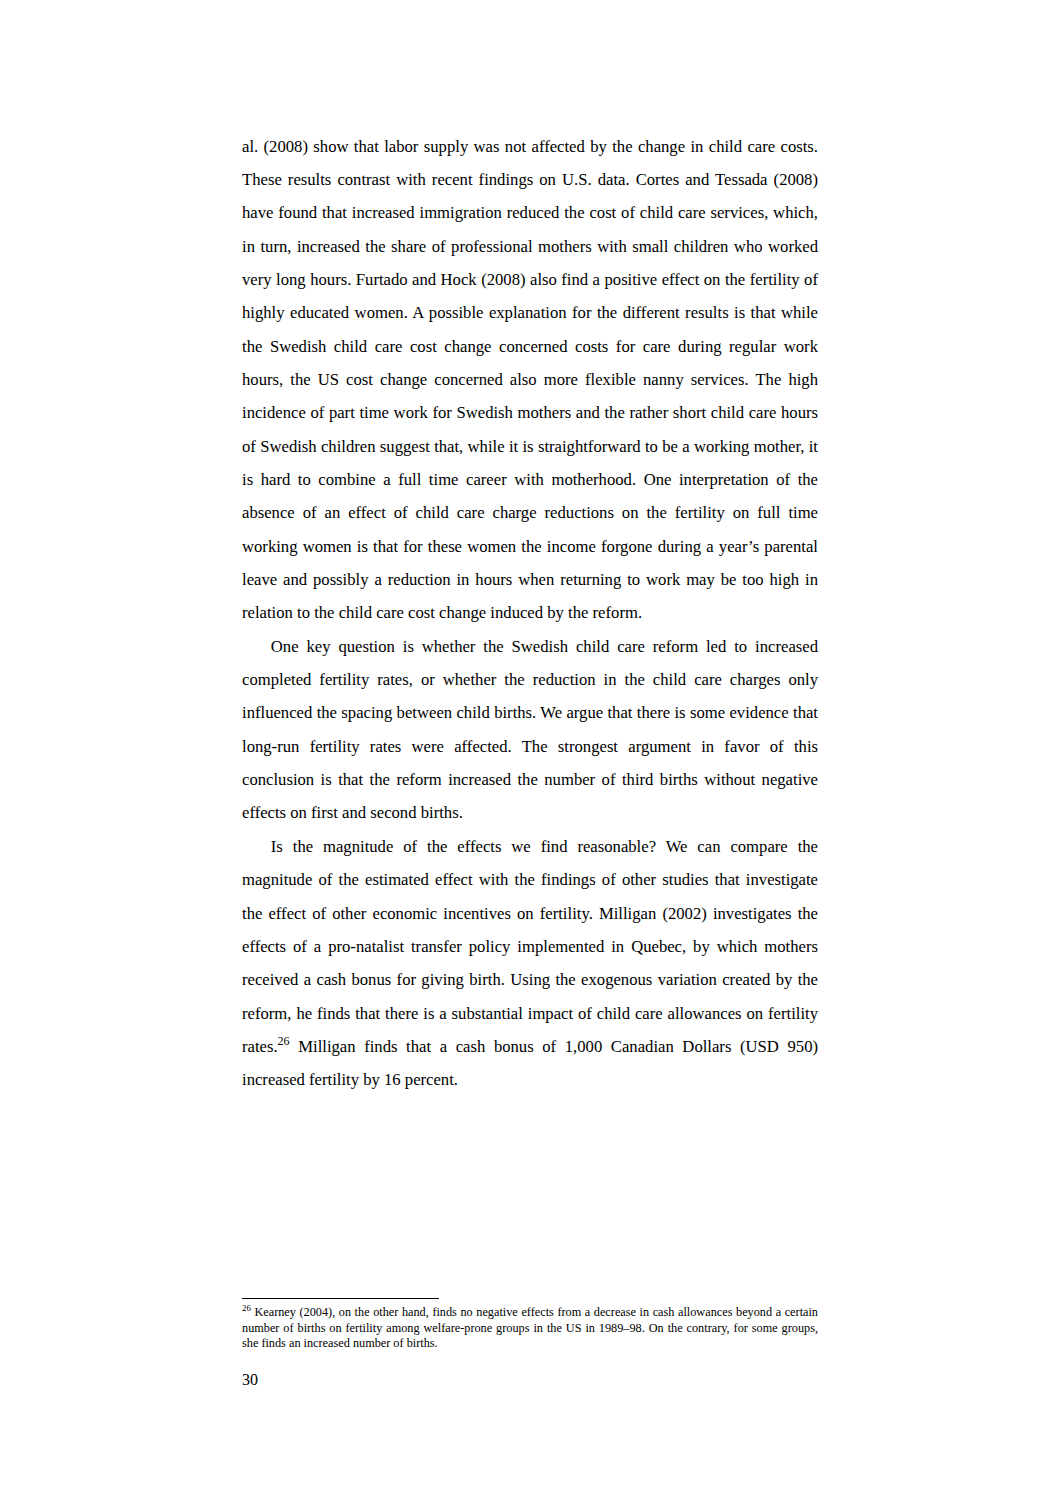al. (2008) show that labor supply was not affected by the change in child care costs. These results contrast with recent findings on U.S. data. Cortes and Tessada (2008) have found that increased immigration reduced the cost of child care services, which, in turn, increased the share of professional mothers with small children who worked very long hours. Furtado and Hock (2008) also find a positive effect on the fertility of highly educated women. A possible explanation for the different results is that while the Swedish child care cost change concerned costs for care during regular work hours, the US cost change concerned also more flexible nanny services. The high incidence of part time work for Swedish mothers and the rather short child care hours of Swedish children suggest that, while it is straightforward to be a working mother, it is hard to combine a full time career with motherhood. One interpretation of the absence of an effect of child care charge reductions on the fertility on full time working women is that for these women the income forgone during a year’s parental leave and possibly a reduction in hours when returning to work may be too high in relation to the child care cost change induced by the reform.
One key question is whether the Swedish child care reform led to increased completed fertility rates, or whether the reduction in the child care charges only influenced the spacing between child births. We argue that there is some evidence that long-run fertility rates were affected. The strongest argument in favor of this conclusion is that the reform increased the number of third births without negative effects on first and second births.
Is the magnitude of the effects we find reasonable? We can compare the magnitude of the estimated effect with the findings of other studies that investigate the effect of other economic incentives on fertility. Milligan (2002) investigates the effects of a pro-natalist transfer policy implemented in Quebec, by which mothers received a cash bonus for giving birth. Using the exogenous variation created by the reform, he finds that there is a substantial impact of child care allowances on fertility rates.26 Milligan finds that a cash bonus of 1,000 Canadian Dollars (USD 950) increased fertility by 16 percent.
26 Kearney (2004), on the other hand, finds no negative effects from a decrease in cash allowances beyond a certain number of births on fertility among welfare-prone groups in the US in 1989–98. On the contrary, for some groups, she finds an increased number of births.
30